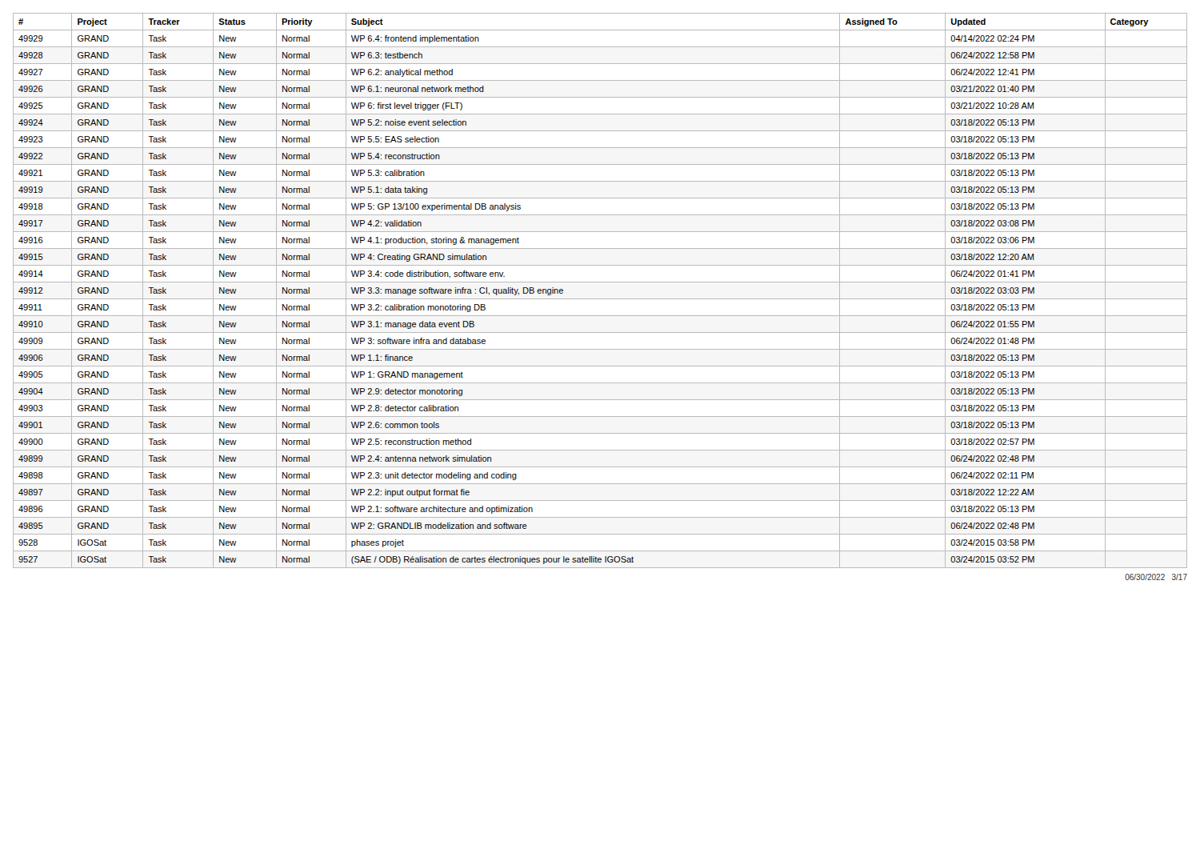06/30/2022 3/17
| # | Project | Tracker | Status | Priority | Subject | Assigned To | Updated | Category |
| --- | --- | --- | --- | --- | --- | --- | --- | --- |
| 49929 | GRAND | Task | New | Normal | WP 6.4: frontend implementation | | 04/14/2022 02:24 PM | |
| 49928 | GRAND | Task | New | Normal | WP 6.3: testbench | | 06/24/2022 12:58 PM | |
| 49927 | GRAND | Task | New | Normal | WP 6.2: analytical method | | 06/24/2022 12:41 PM | |
| 49926 | GRAND | Task | New | Normal | WP 6.1: neuronal network method | | 03/21/2022 01:40 PM | |
| 49925 | GRAND | Task | New | Normal | WP 6: first level trigger (FLT) | | 03/21/2022 10:28 AM | |
| 49924 | GRAND | Task | New | Normal | WP 5.2: noise event selection | | 03/18/2022 05:13 PM | |
| 49923 | GRAND | Task | New | Normal | WP 5.5: EAS selection | | 03/18/2022 05:13 PM | |
| 49922 | GRAND | Task | New | Normal | WP 5.4: reconstruction | | 03/18/2022 05:13 PM | |
| 49921 | GRAND | Task | New | Normal | WP 5.3: calibration | | 03/18/2022 05:13 PM | |
| 49919 | GRAND | Task | New | Normal | WP 5.1: data taking | | 03/18/2022 05:13 PM | |
| 49918 | GRAND | Task | New | Normal | WP 5: GP 13/100 experimental DB analysis | | 03/18/2022 05:13 PM | |
| 49917 | GRAND | Task | New | Normal | WP 4.2: validation | | 03/18/2022 03:08 PM | |
| 49916 | GRAND | Task | New | Normal | WP 4.1: production, storing & management | | 03/18/2022 03:06 PM | |
| 49915 | GRAND | Task | New | Normal | WP 4: Creating GRAND simulation | | 03/18/2022 12:20 AM | |
| 49914 | GRAND | Task | New | Normal | WP 3.4: code distribution, software env. | | 06/24/2022 01:41 PM | |
| 49912 | GRAND | Task | New | Normal | WP 3.3: manage software infra : CI, quality, DB engine | | 03/18/2022 03:03 PM | |
| 49911 | GRAND | Task | New | Normal | WP 3.2: calibration monotoring DB | | 03/18/2022 05:13 PM | |
| 49910 | GRAND | Task | New | Normal | WP 3.1: manage data event DB | | 06/24/2022 01:55 PM | |
| 49909 | GRAND | Task | New | Normal | WP 3: software infra and database | | 06/24/2022 01:48 PM | |
| 49906 | GRAND | Task | New | Normal | WP 1.1: finance | | 03/18/2022 05:13 PM | |
| 49905 | GRAND | Task | New | Normal | WP 1: GRAND management | | 03/18/2022 05:13 PM | |
| 49904 | GRAND | Task | New | Normal | WP 2.9: detector monotoring | | 03/18/2022 05:13 PM | |
| 49903 | GRAND | Task | New | Normal | WP 2.8: detector calibration | | 03/18/2022 05:13 PM | |
| 49901 | GRAND | Task | New | Normal | WP 2.6: common tools | | 03/18/2022 05:13 PM | |
| 49900 | GRAND | Task | New | Normal | WP 2.5: reconstruction method | | 03/18/2022 02:57 PM | |
| 49899 | GRAND | Task | New | Normal | WP 2.4: antenna network simulation | | 06/24/2022 02:48 PM | |
| 49898 | GRAND | Task | New | Normal | WP 2.3: unit detector modeling and coding | | 06/24/2022 02:11 PM | |
| 49897 | GRAND | Task | New | Normal | WP 2.2: input output format fie | | 03/18/2022 12:22 AM | |
| 49896 | GRAND | Task | New | Normal | WP 2.1: software architecture and optimization | | 03/18/2022 05:13 PM | |
| 49895 | GRAND | Task | New | Normal | WP 2: GRANDLIB modelization and software | | 06/24/2022 02:48 PM | |
| 9528 | IGOSat | Task | New | Normal | phases projet | | 03/24/2015 03:58 PM | |
| 9527 | IGOSat | Task | New | Normal | (SAE / ODB) Réalisation de cartes électroniques pour le satellite IGOSat | | 03/24/2015 03:52 PM | |